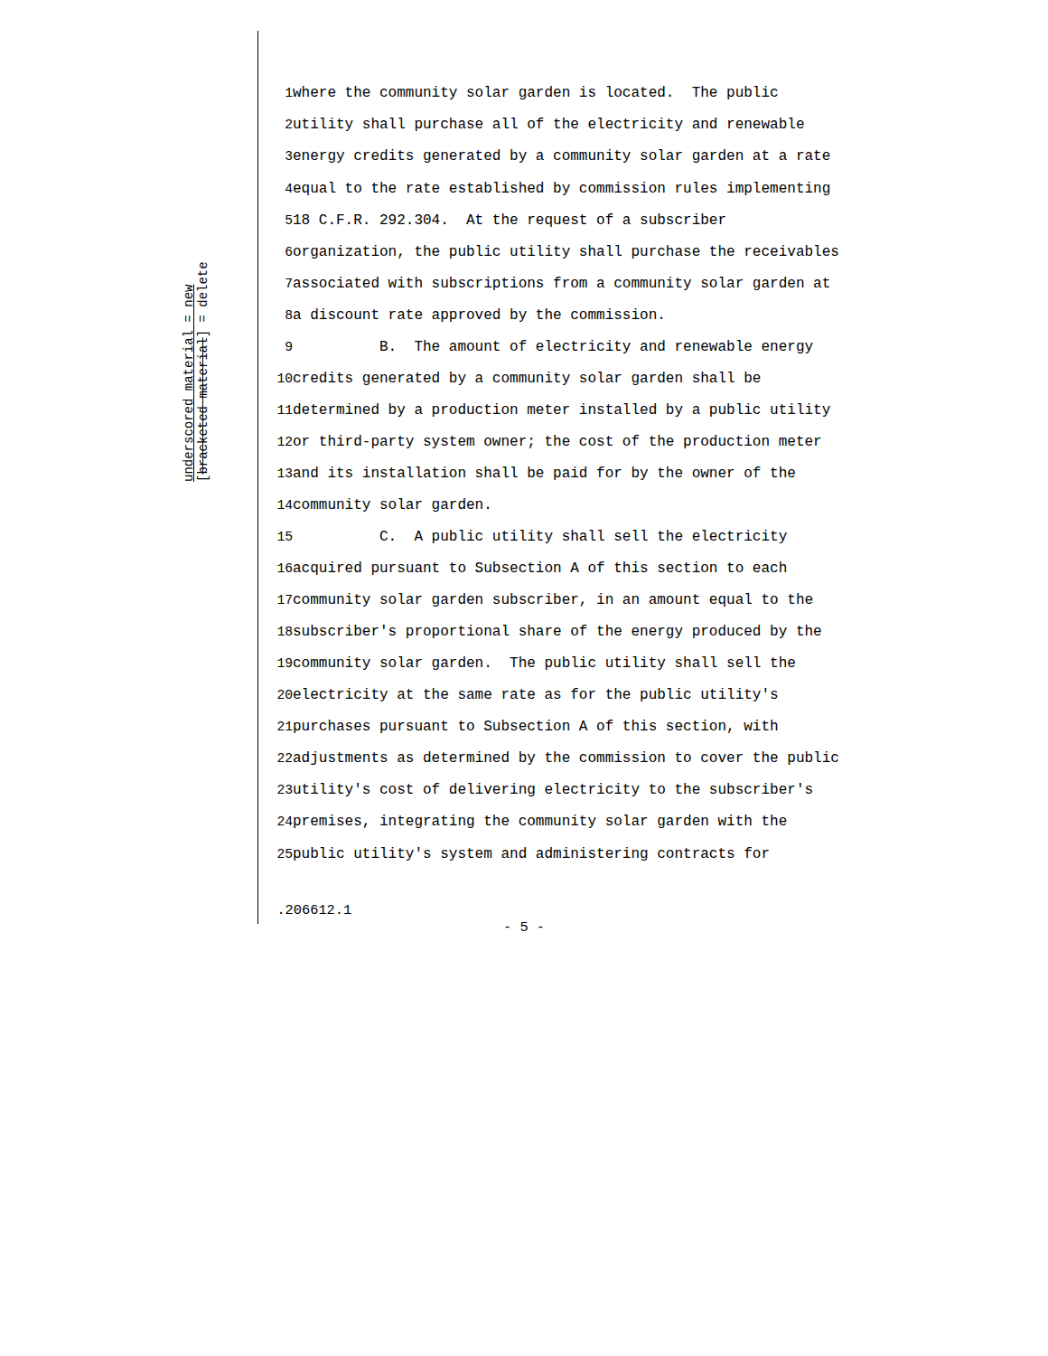underscored material = new
[bracketed material] = delete
| 1 | where the community solar garden is located. The public |
| 2 | utility shall purchase all of the electricity and renewable |
| 3 | energy credits generated by a community solar garden at a rate |
| 4 | equal to the rate established by commission rules implementing |
| 5 | 18 C.F.R. 292.304. At the request of a subscriber |
| 6 | organization, the public utility shall purchase the receivables |
| 7 | associated with subscriptions from a community solar garden at |
| 8 | a discount rate approved by the commission. |
| 9 | B. The amount of electricity and renewable energy |
| 10 | credits generated by a community solar garden shall be |
| 11 | determined by a production meter installed by a public utility |
| 12 | or third-party system owner; the cost of the production meter |
| 13 | and its installation shall be paid for by the owner of the |
| 14 | community solar garden. |
| 15 | C. A public utility shall sell the electricity |
| 16 | acquired pursuant to Subsection A of this section to each |
| 17 | community solar garden subscriber, in an amount equal to the |
| 18 | subscriber's proportional share of the energy produced by the |
| 19 | community solar garden. The public utility shall sell the |
| 20 | electricity at the same rate as for the public utility's |
| 21 | purchases pursuant to Subsection A of this section, with |
| 22 | adjustments as determined by the commission to cover the public |
| 23 | utility's cost of delivering electricity to the subscriber's |
| 24 | premises, integrating the community solar garden with the |
| 25 | public utility's system and administering contracts for |
.206612.1
- 5 -